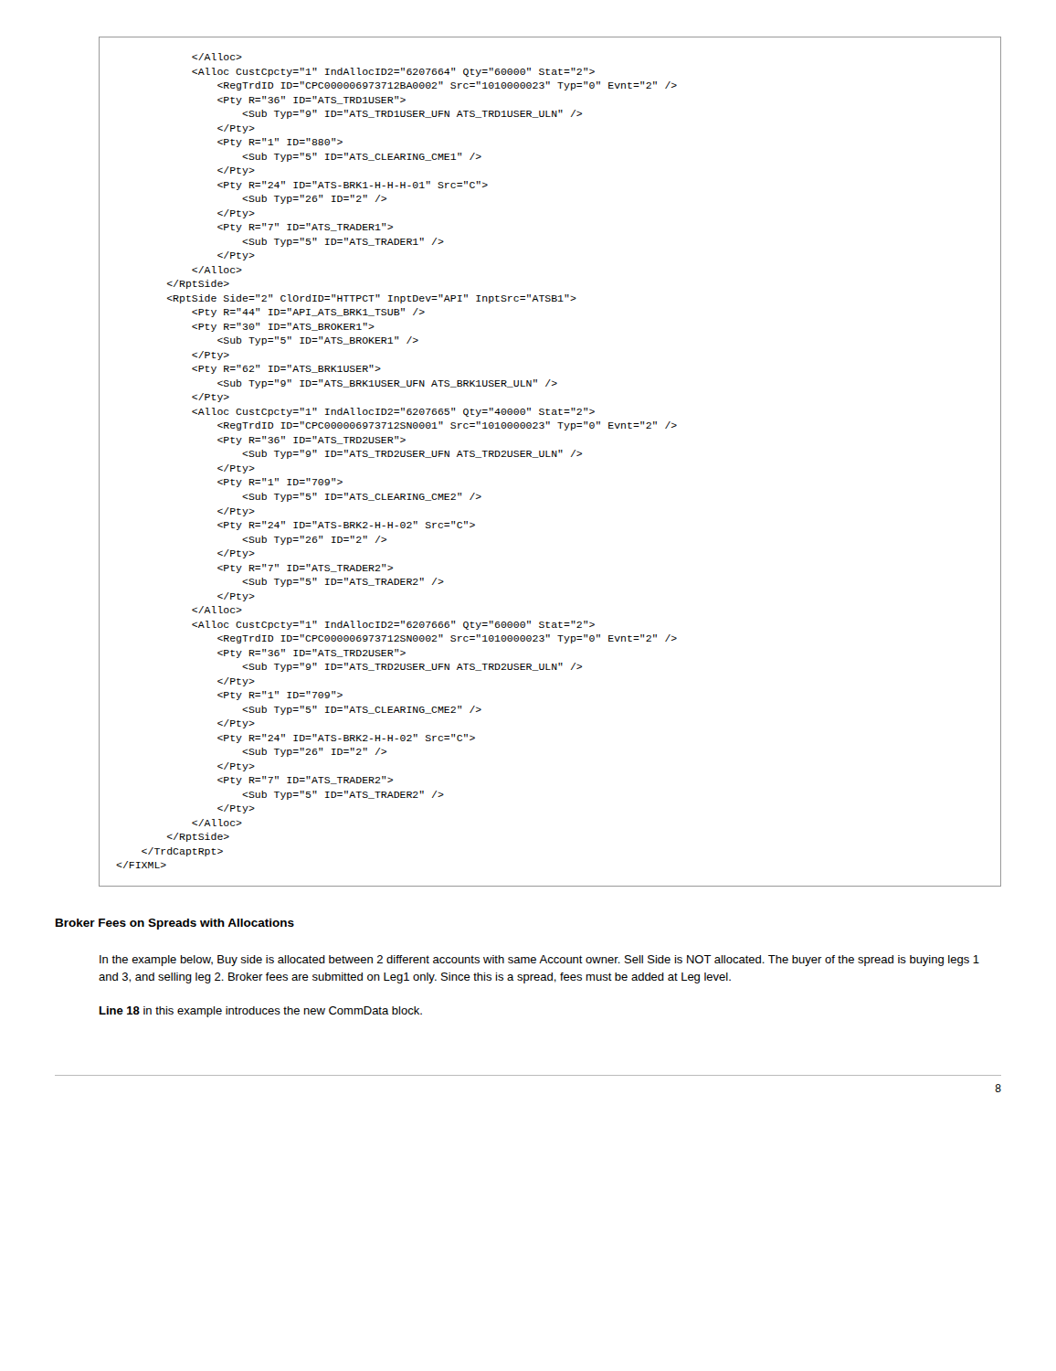</Alloc>
            <Alloc CustCpcty="1" IndAllocID2="6207664" Qty="60000" Stat="2">
                <RegTrdID ID="CPC000006973712BA0002" Src="1010000023" Typ="0" Evnt="2" />
                <Pty R="36" ID="ATS_TRD1USER">
                    <Sub Typ="9" ID="ATS_TRD1USER_UFN ATS_TRD1USER_ULN" />
                </Pty>
                <Pty R="1" ID="880">
                    <Sub Typ="5" ID="ATS_CLEARING_CME1" />
                </Pty>
                <Pty R="24" ID="ATS-BRK1-H-H-H-01" Src="C">
                    <Sub Typ="26" ID="2" />
                </Pty>
                <Pty R="7" ID="ATS_TRADER1">
                    <Sub Typ="5" ID="ATS_TRADER1" />
                </Pty>
            </Alloc>
        </RptSide>
        <RptSide Side="2" ClOrdID="HTTPCT" InptDev="API" InptSrc="ATSB1">
            <Pty R="44" ID="API_ATS_BRK1_TSUB" />
            <Pty R="30" ID="ATS_BROKER1">
                <Sub Typ="5" ID="ATS_BROKER1" />
            </Pty>
            <Pty R="62" ID="ATS_BRK1USER">
                <Sub Typ="9" ID="ATS_BRK1USER_UFN ATS_BRK1USER_ULN" />
            </Pty>
            <Alloc CustCpcty="1" IndAllocID2="6207665" Qty="40000" Stat="2">
                <RegTrdID ID="CPC000006973712SN0001" Src="1010000023" Typ="0" Evnt="2" />
                <Pty R="36" ID="ATS_TRD2USER">
                    <Sub Typ="9" ID="ATS_TRD2USER_UFN ATS_TRD2USER_ULN" />
                </Pty>
                <Pty R="1" ID="709">
                    <Sub Typ="5" ID="ATS_CLEARING_CME2" />
                </Pty>
                <Pty R="24" ID="ATS-BRK2-H-H-02" Src="C">
                    <Sub Typ="26" ID="2" />
                </Pty>
                <Pty R="7" ID="ATS_TRADER2">
                    <Sub Typ="5" ID="ATS_TRADER2" />
                </Pty>
            </Alloc>
            <Alloc CustCpcty="1" IndAllocID2="6207666" Qty="60000" Stat="2">
                <RegTrdID ID="CPC000006973712SN0002" Src="1010000023" Typ="0" Evnt="2" />
                <Pty R="36" ID="ATS_TRD2USER">
                    <Sub Typ="9" ID="ATS_TRD2USER_UFN ATS_TRD2USER_ULN" />
                </Pty>
                <Pty R="1" ID="709">
                    <Sub Typ="5" ID="ATS_CLEARING_CME2" />
                </Pty>
                <Pty R="24" ID="ATS-BRK2-H-H-02" Src="C">
                    <Sub Typ="26" ID="2" />
                </Pty>
                <Pty R="7" ID="ATS_TRADER2">
                    <Sub Typ="5" ID="ATS_TRADER2" />
                </Pty>
            </Alloc>
        </RptSide>
    </TrdCaptRpt>
</FIXML>
Broker Fees on Spreads with Allocations
In the example below, Buy side is allocated between 2 different accounts with same Account owner. Sell Side is NOT allocated. The buyer of the spread is buying legs 1 and 3, and selling leg 2. Broker fees are submitted on Leg1 only. Since this is a spread, fees must be added at Leg level.
Line 18 in this example introduces the new CommData block.
8